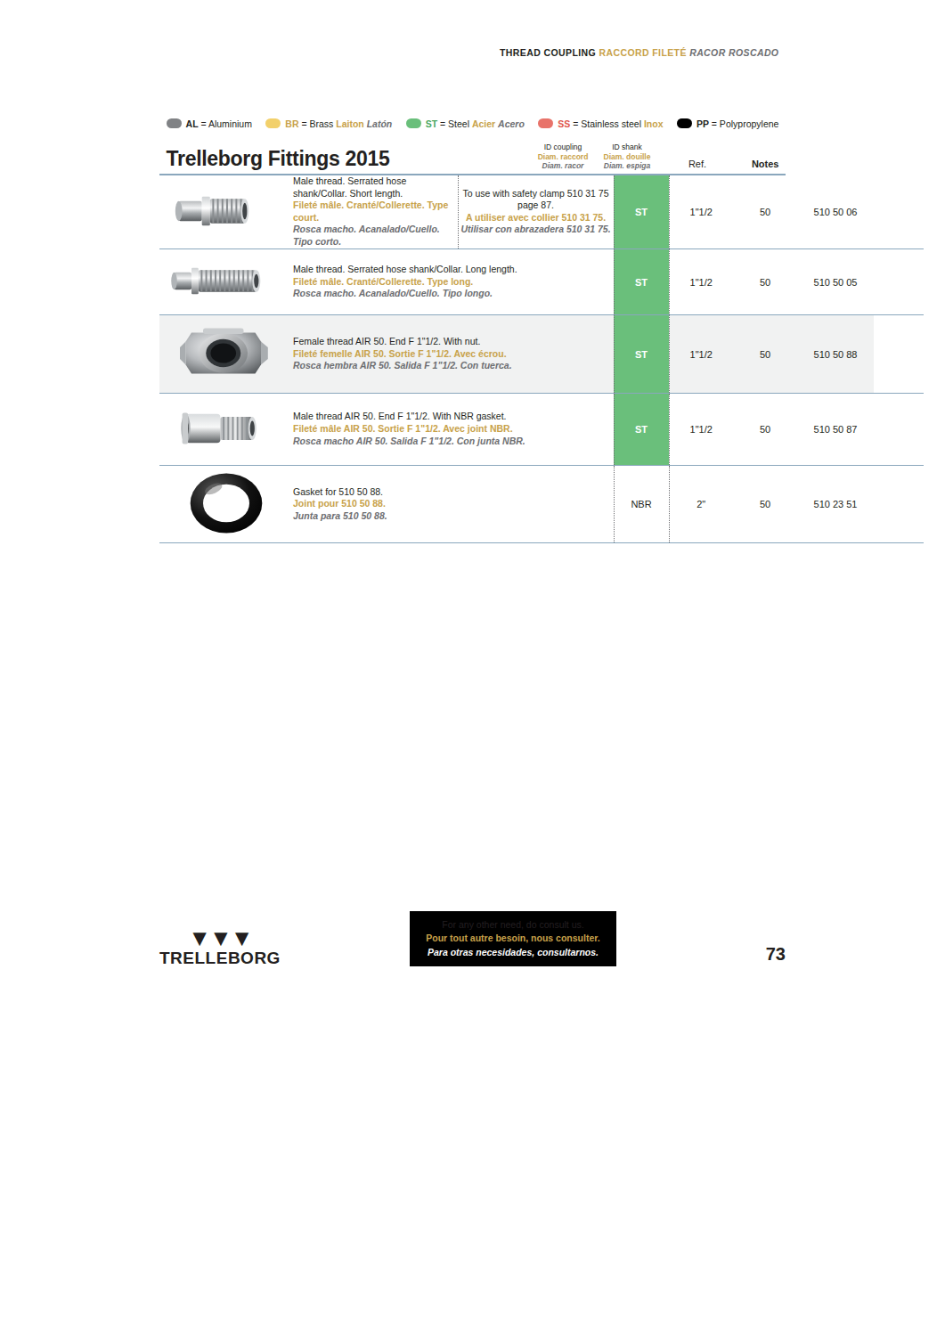THREAD COUPLING RACCORD FILETÉ RACOR ROSCADO
AL = Aluminium BR = Brass Laiton Latón ST = Steel Acier Acero SS = Stainless steel Inox PP = Polypropylene
Trelleborg Fittings 2015
ID coupling
Diam. raccord
Diam. racor
ID shank
Diam. douille
Diam. espiga
Ref.
Notes
| | Male thread. Serrated hose shank/Collar. Short length. Fileté mâle. Cranté/Collerette. Type court. Rosca macho. Acanalado/Cuello. Tipo corto. | To use with safety clamp 510 31 75 page 87. A utiliser avec collier 510 31 75. Utilisar con abrazadera 510 31 75. | ST | 1"1/2 | 50 | 510 50 06 | |
| | Male thread. Serrated hose shank/Collar. Long length. Fileté mâle. Cranté/Collerette. Type long. Rosca macho. Acanalado/Cuello. Tipo longo. | ST | 1"1/2 | 50 | 510 50 05 | |
| | Female thread AIR 50. End F 1"1/2. With nut. Fileté femelle AIR 50. Sortie F 1"1/2. Avec écrou. Rosca hembra AIR 50. Salida F 1"1/2. Con tuerca. | ST | 1"1/2 | 50 | 510 50 88 | |
| | Male thread AIR 50. End F 1"1/2. With NBR gasket. Fileté mâle AIR 50. Sortie F 1"1/2. Avec joint NBR. Rosca macho AIR 50. Salida F 1"1/2. Con junta NBR. | ST | 1"1/2 | 50 | 510 50 87 | |
| | Gasket for 510 50 88. Joint pour 510 50 88. Junta para 510 50 88. | NBR | 2" | 50 | 510 23 51 | |
▼▼▼
TRELLEBORG
For any other need, do consult us.
Pour tout autre besoin, nous consulter.
Para otras necesidades, consultarnos.
73